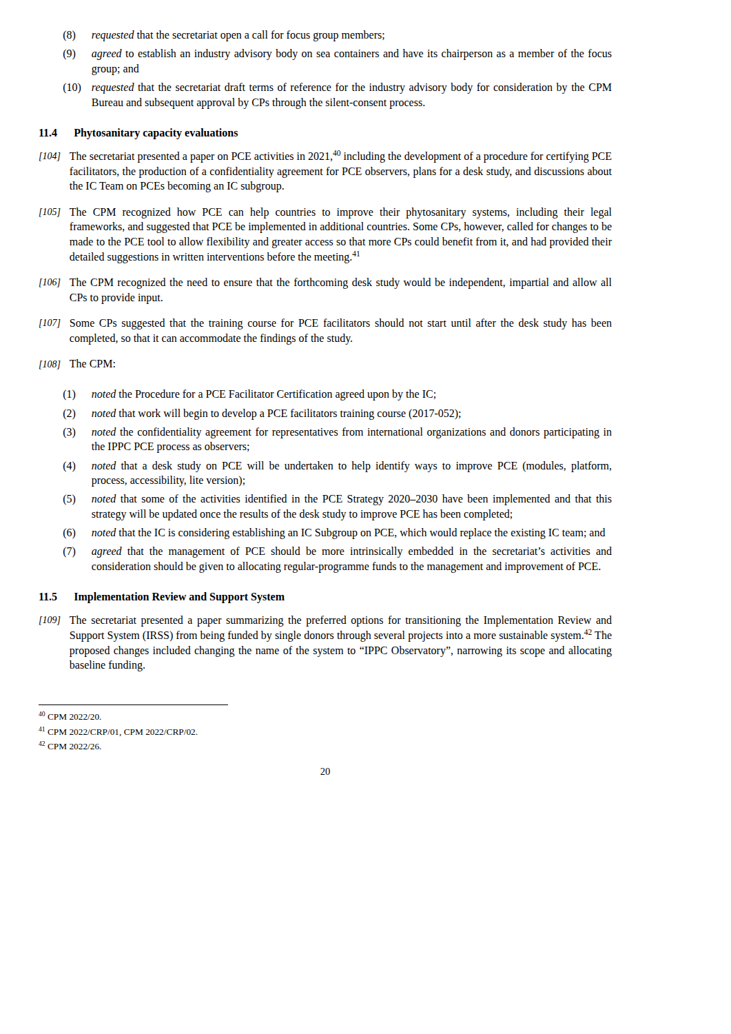(8) requested that the secretariat open a call for focus group members;
(9) agreed to establish an industry advisory body on sea containers and have its chairperson as a member of the focus group; and
(10) requested that the secretariat draft terms of reference for the industry advisory body for consideration by the CPM Bureau and subsequent approval by CPs through the silent-consent process.
11.4 Phytosanitary capacity evaluations
[104]
The secretariat presented a paper on PCE activities in 2021,40 including the development of a procedure for certifying PCE facilitators, the production of a confidentiality agreement for PCE observers, plans for a desk study, and discussions about the IC Team on PCEs becoming an IC subgroup.
[105]
The CPM recognized how PCE can help countries to improve their phytosanitary systems, including their legal frameworks, and suggested that PCE be implemented in additional countries. Some CPs, however, called for changes to be made to the PCE tool to allow flexibility and greater access so that more CPs could benefit from it, and had provided their detailed suggestions in written interventions before the meeting.41
[106]
The CPM recognized the need to ensure that the forthcoming desk study would be independent, impartial and allow all CPs to provide input.
[107]
Some CPs suggested that the training course for PCE facilitators should not start until after the desk study has been completed, so that it can accommodate the findings of the study.
[108]
The CPM:
(1) noted the Procedure for a PCE Facilitator Certification agreed upon by the IC;
(2) noted that work will begin to develop a PCE facilitators training course (2017-052);
(3) noted the confidentiality agreement for representatives from international organizations and donors participating in the IPPC PCE process as observers;
(4) noted that a desk study on PCE will be undertaken to help identify ways to improve PCE (modules, platform, process, accessibility, lite version);
(5) noted that some of the activities identified in the PCE Strategy 2020–2030 have been implemented and that this strategy will be updated once the results of the desk study to improve PCE has been completed;
(6) noted that the IC is considering establishing an IC Subgroup on PCE, which would replace the existing IC team; and
(7) agreed that the management of PCE should be more intrinsically embedded in the secretariat’s activities and consideration should be given to allocating regular-programme funds to the management and improvement of PCE.
11.5 Implementation Review and Support System
[109]
The secretariat presented a paper summarizing the preferred options for transitioning the Implementation Review and Support System (IRSS) from being funded by single donors through several projects into a more sustainable system.42 The proposed changes included changing the name of the system to “IPPC Observatory”, narrowing its scope and allocating baseline funding.
40 CPM 2022/20.
41 CPM 2022/CRP/01, CPM 2022/CRP/02.
42 CPM 2022/26.
20